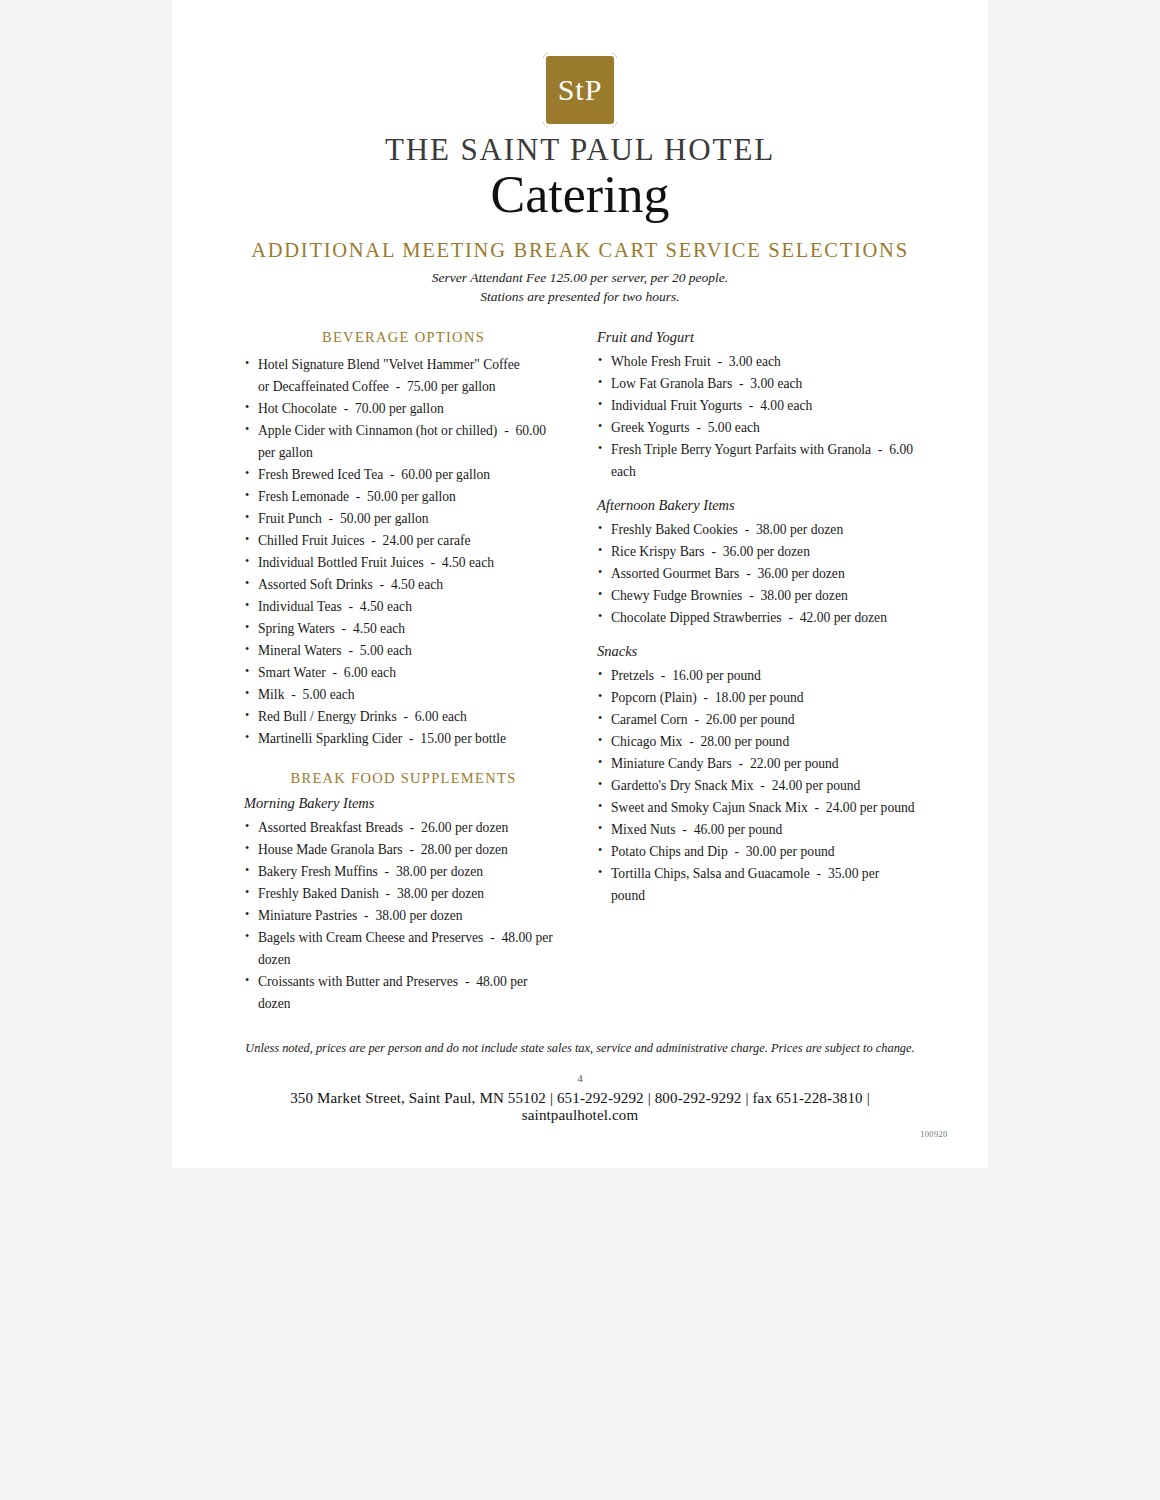The Saint Paul Hotel
Catering
Additional Meeting Break Cart Service Selections
Server Attendant Fee 125.00 per server, per 20 people. Stations are presented for two hours.
Beverage Options
Hotel Signature Blend "Velvet Hammer" Coffeeor Decaffeinated Coffee - 75.00 per gallon
Hot Chocolate - 70.00 per gallon
Apple Cider with Cinnamon (hot or chilled) - 60.00 per gallon
Fresh Brewed Iced Tea - 60.00 per gallon
Fresh Lemonade - 50.00 per gallon
Fruit Punch - 50.00 per gallon
Chilled Fruit Juices - 24.00 per carafe
Individual Bottled Fruit Juices - 4.50 each
Assorted Soft Drinks - 4.50 each
Individual Teas - 4.50 each
Spring Waters - 4.50 each
Mineral Waters - 5.00 each
Smart Water - 6.00 each
Milk - 5.00 each
Red Bull / Energy Drinks - 6.00 each
Martinelli Sparkling Cider - 15.00 per bottle
Break Food Supplements
Morning Bakery Items
Assorted Breakfast Breads - 26.00 per dozen
House Made Granola Bars - 28.00 per dozen
Bakery Fresh Muffins - 38.00 per dozen
Freshly Baked Danish - 38.00 per dozen
Miniature Pastries - 38.00 per dozen
Bagels with Cream Cheese and Preserves - 48.00 per dozen
Croissants with Butter and Preserves - 48.00 per dozen
Fruit and Yogurt
Whole Fresh Fruit - 3.00 each
Low Fat Granola Bars - 3.00 each
Individual Fruit Yogurts - 4.00 each
Greek Yogurts - 5.00 each
Fresh Triple Berry Yogurt Parfaits with Granola - 6.00 each
Afternoon Bakery Items
Freshly Baked Cookies - 38.00 per dozen
Rice Krispy Bars - 36.00 per dozen
Assorted Gourmet Bars - 36.00 per dozen
Chewy Fudge Brownies - 38.00 per dozen
Chocolate Dipped Strawberries - 42.00 per dozen
Snacks
Pretzels - 16.00 per pound
Popcorn (Plain) - 18.00 per pound
Caramel Corn - 26.00 per pound
Chicago Mix - 28.00 per pound
Miniature Candy Bars - 22.00 per pound
Gardetto's Dry Snack Mix - 24.00 per pound
Sweet and Smoky Cajun Snack Mix - 24.00 per pound
Mixed Nuts - 46.00 per pound
Potato Chips and Dip - 30.00 per pound
Tortilla Chips, Salsa and Guacamole - 35.00 per pound
Unless noted, prices are per person and do not include state sales tax, service and administrative charge. Prices are subject to change.
4
350 Market Street, Saint Paul, MN 55102 | 651-292-9292 | 800-292-9292 | fax 651-228-3810 | saintpaulhotel.com
100920